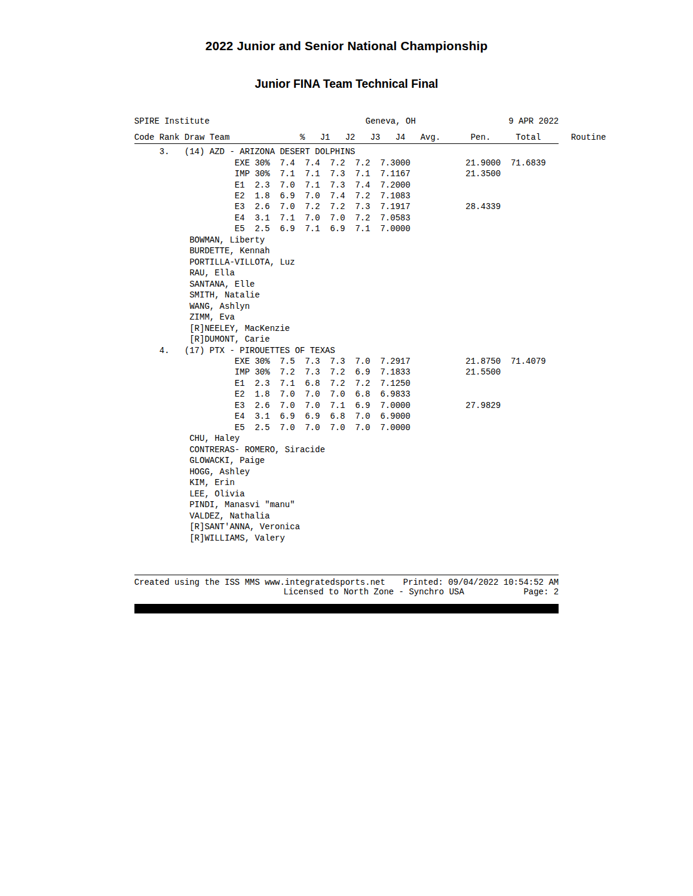2022 Junior and Senior National Championship
Junior FINA Team Technical Final
SPIRE Institute Geneva, OH 9 APR 2022
Code Rank Draw Team % J1 J2 J3 J4 Avg. Pen. Total Routine
     3.   (14) AZD - ARIZONA DESERT DOLPHINS
                    EXE 30%  7.4  7.4  7.2  7.2  7.3000           21.9000  71.6839
                    IMP 30%  7.1  7.1  7.3  7.1  7.1167           21.3500
                    E1  2.3  7.0  7.1  7.3  7.4  7.2000
                    E2  1.8  6.9  7.0  7.4  7.2  7.1083
                    E3  2.6  7.0  7.2  7.2  7.3  7.1917           28.4339
                    E4  3.1  7.1  7.0  7.0  7.2  7.0583
                    E5  2.5  6.9  7.1  6.9  7.1  7.0000
           BOWMAN, Liberty
           BURDETTE, Kennah
           PORTILLA-VILLOTA, Luz
           RAU, Ella
           SANTANA, Elle
           SMITH, Natalie
           WANG, Ashlyn
           ZIMM, Eva
           [R]NEELEY, MacKenzie
           [R]DUMONT, Carie
     4.   (17) PTX - PIROUETTES OF TEXAS
                    EXE 30%  7.5  7.3  7.3  7.0  7.2917           21.8750  71.4079
                    IMP 30%  7.2  7.3  7.2  6.9  7.1833           21.5500
                    E1  2.3  7.1  6.8  7.2  7.2  7.1250
                    E2  1.8  7.0  7.0  7.0  6.8  6.9833
                    E3  2.6  7.0  7.0  7.1  6.9  7.0000           27.9829
                    E4  3.1  6.9  6.9  6.8  7.0  6.9000
                    E5  2.5  7.0  7.0  7.0  7.0  7.0000
           CHU, Haley
           CONTRERAS- ROMERO, Siracide
           GLOWACKI, Paige
           HOGG, Ashley
           KIM, Erin
           LEE, Olivia
           PINDI, Manasvi "manu"
           VALDEZ, Nathalia
           [R]SANT'ANNA, Veronica
           [R]WILLIAMS, Valery
Created using the ISS MMS www.integratedsports.net Printed: 09/04/2022 10:54:52 AM
Licensed to North Zone - Synchro USA Page: 2